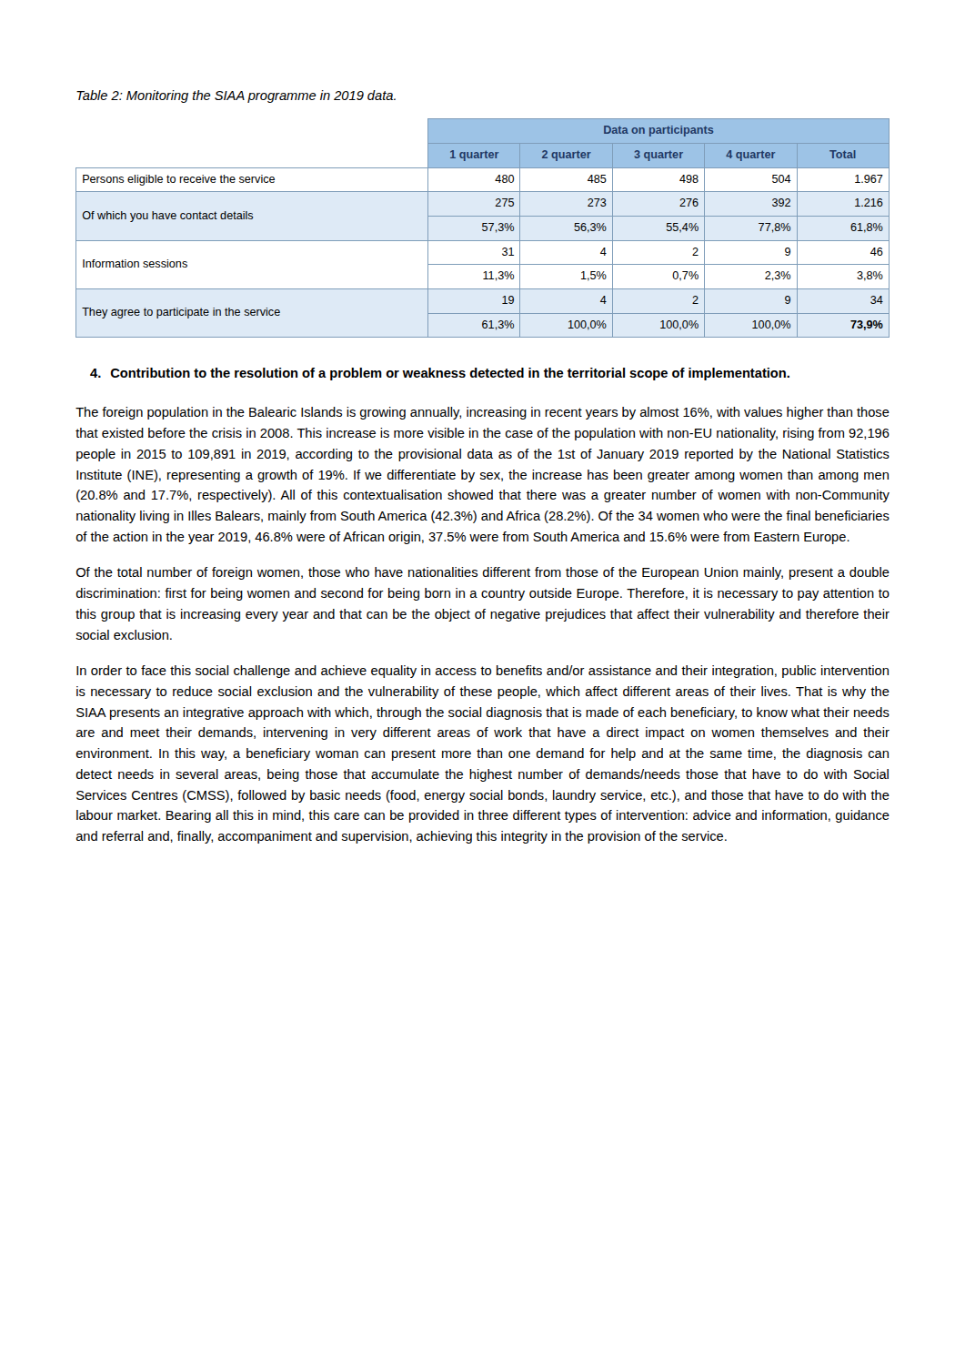Table 2: Monitoring the SIAA programme in 2019 data.
| | Data on participants |
| --- | --- |
| 1 quarter | 2 quarter | 3 quarter | 4 quarter | Total |
| Persons eligible to receive the service | 480 | 485 | 498 | 504 | 1.967 |
| Of which you have contact details | 275 | 273 | 276 | 392 | 1.216 |
| 57,3% | 56,3% | 55,4% | 77,8% | 61,8% |
| Information sessions | 31 | 4 | 2 | 9 | 46 |
| 11,3% | 1,5% | 0,7% | 2,3% | 3,8% |
| They agree to participate in the service | 19 | 4 | 2 | 9 | 34 |
| 61,3% | 100,0% | 100,0% | 100,0% | 73,9% |
Contribution to the resolution of a problem or weakness detected in the territorial scope of implementation.
The foreign population in the Balearic Islands is growing annually, increasing in recent years by almost 16%, with values higher than those that existed before the crisis in 2008. This increase is more visible in the case of the population with non-EU nationality, rising from 92,196 people in 2015 to 109,891 in 2019, according to the provisional data as of the 1st of January 2019 reported by the National Statistics Institute (INE), representing a growth of 19%. If we differentiate by sex, the increase has been greater among women than among men (20.8% and 17.7%, respectively). All of this contextualisation showed that there was a greater number of women with non-Community nationality living in Illes Balears, mainly from South America (42.3%) and Africa (28.2%). Of the 34 women who were the final beneficiaries of the action in the year 2019, 46.8% were of African origin, 37.5% were from South America and 15.6% were from Eastern Europe.
Of the total number of foreign women, those who have nationalities different from those of the European Union mainly, present a double discrimination: first for being women and second for being born in a country outside Europe. Therefore, it is necessary to pay attention to this group that is increasing every year and that can be the object of negative prejudices that affect their vulnerability and therefore their social exclusion.
In order to face this social challenge and achieve equality in access to benefits and/or assistance and their integration, public intervention is necessary to reduce social exclusion and the vulnerability of these people, which affect different areas of their lives. That is why the SIAA presents an integrative approach with which, through the social diagnosis that is made of each beneficiary, to know what their needs are and meet their demands, intervening in very different areas of work that have a direct impact on women themselves and their environment. In this way, a beneficiary woman can present more than one demand for help and at the same time, the diagnosis can detect needs in several areas, being those that accumulate the highest number of demands/needs those that have to do with Social Services Centres (CMSS), followed by basic needs (food, energy social bonds, laundry service, etc.), and those that have to do with the labour market. Bearing all this in mind, this care can be provided in three different types of intervention: advice and information, guidance and referral and, finally, accompaniment and supervision, achieving this integrity in the provision of the service.